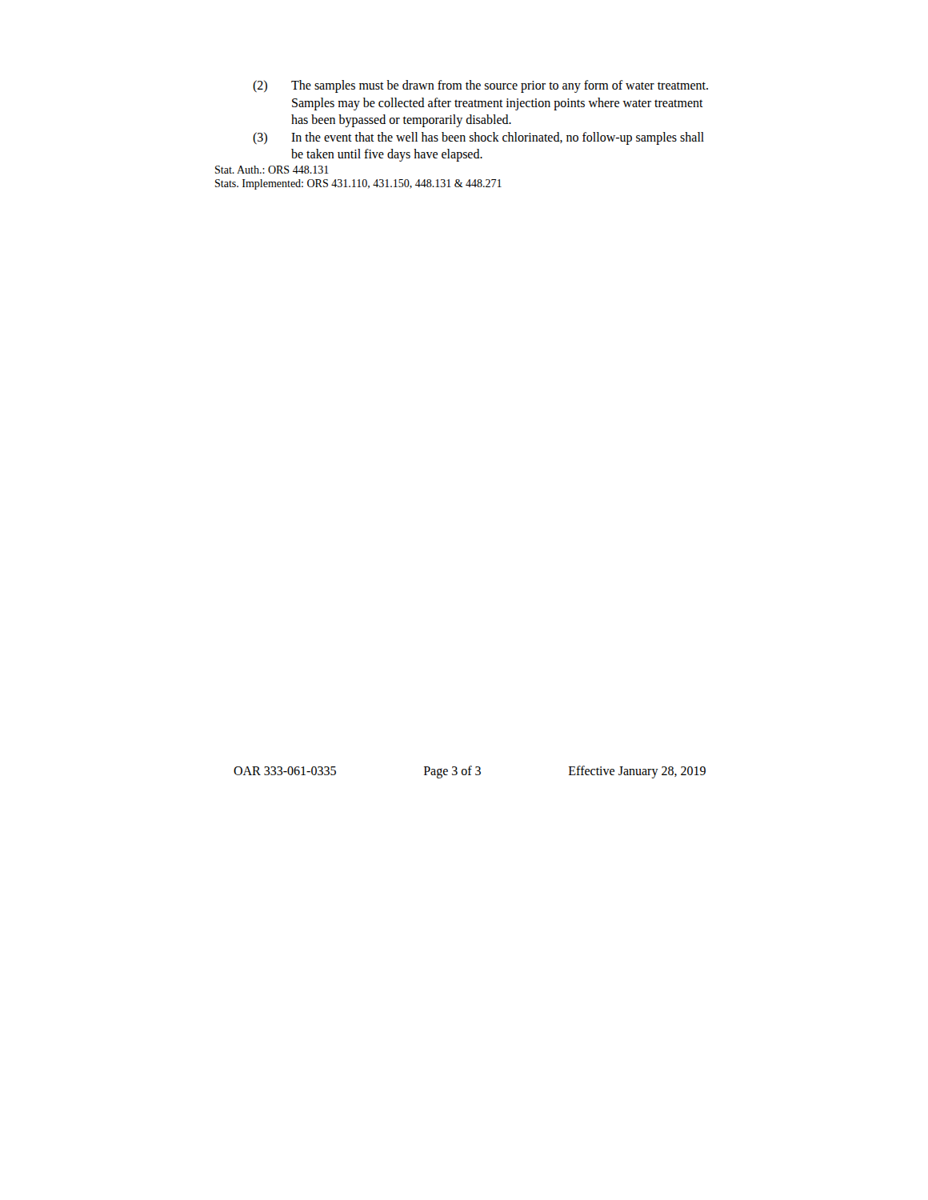(2)
The samples must be drawn from the source prior to any form of water treatment. Samples may be collected after treatment injection points where water treatment has been bypassed or temporarily disabled.
(3)
In the event that the well has been shock chlorinated, no follow-up samples shall be taken until five days have elapsed.
Stat. Auth.: ORS 448.131
Stats. Implemented: ORS 431.110, 431.150, 448.131 & 448.271
OAR 333-061-0335
Page 3 of 3
Effective January 28, 2019